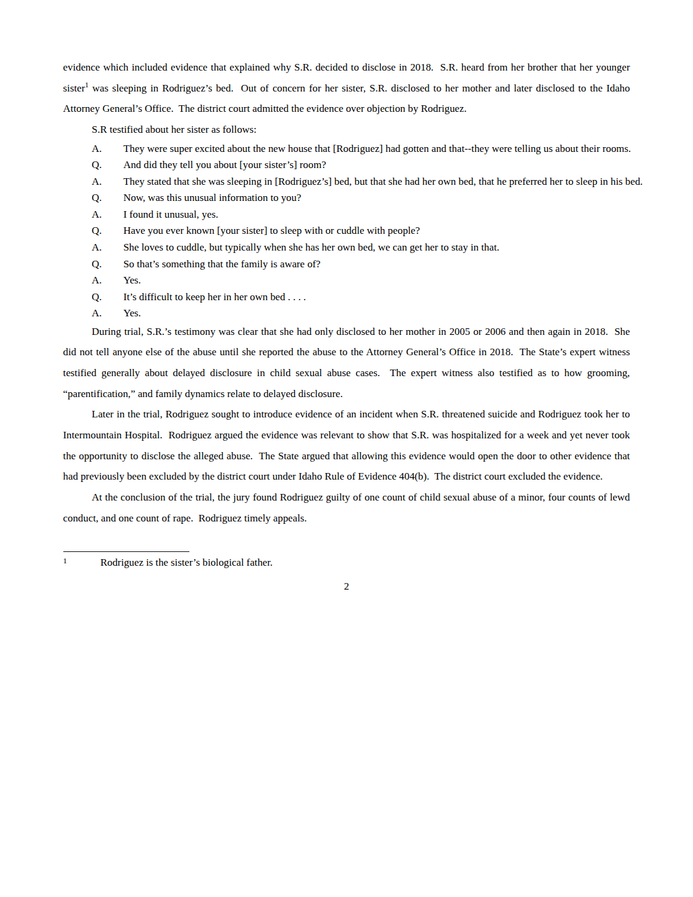evidence which included evidence that explained why S.R. decided to disclose in 2018. S.R. heard from her brother that her younger sister1 was sleeping in Rodriguez’s bed. Out of concern for her sister, S.R. disclosed to her mother and later disclosed to the Idaho Attorney General’s Office. The district court admitted the evidence over objection by Rodriguez.
S.R testified about her sister as follows:
| A. | They were super excited about the new house that [Rodriguez] had gotten and that--they were telling us about their rooms. |
| Q. | And did they tell you about [your sister’s] room? |
| A. | They stated that she was sleeping in [Rodriguez’s] bed, but that she had her own bed, that he preferred her to sleep in his bed. |
| Q. | Now, was this unusual information to you? |
| A. | I found it unusual, yes. |
| Q. | Have you ever known [your sister] to sleep with or cuddle with people? |
| A. | She loves to cuddle, but typically when she has her own bed, we can get her to stay in that. |
| Q. | So that’s something that the family is aware of? |
| A. | Yes. |
| Q. | It’s difficult to keep her in her own bed . . . . |
| A. | Yes. |
During trial, S.R.’s testimony was clear that she had only disclosed to her mother in 2005 or 2006 and then again in 2018. She did not tell anyone else of the abuse until she reported the abuse to the Attorney General’s Office in 2018. The State’s expert witness testified generally about delayed disclosure in child sexual abuse cases. The expert witness also testified as to how grooming, “parentification,” and family dynamics relate to delayed disclosure.
Later in the trial, Rodriguez sought to introduce evidence of an incident when S.R. threatened suicide and Rodriguez took her to Intermountain Hospital. Rodriguez argued the evidence was relevant to show that S.R. was hospitalized for a week and yet never took the opportunity to disclose the alleged abuse. The State argued that allowing this evidence would open the door to other evidence that had previously been excluded by the district court under Idaho Rule of Evidence 404(b). The district court excluded the evidence.
At the conclusion of the trial, the jury found Rodriguez guilty of one count of child sexual abuse of a minor, four counts of lewd conduct, and one count of rape. Rodriguez timely appeals.
1 Rodriguez is the sister’s biological father.
2